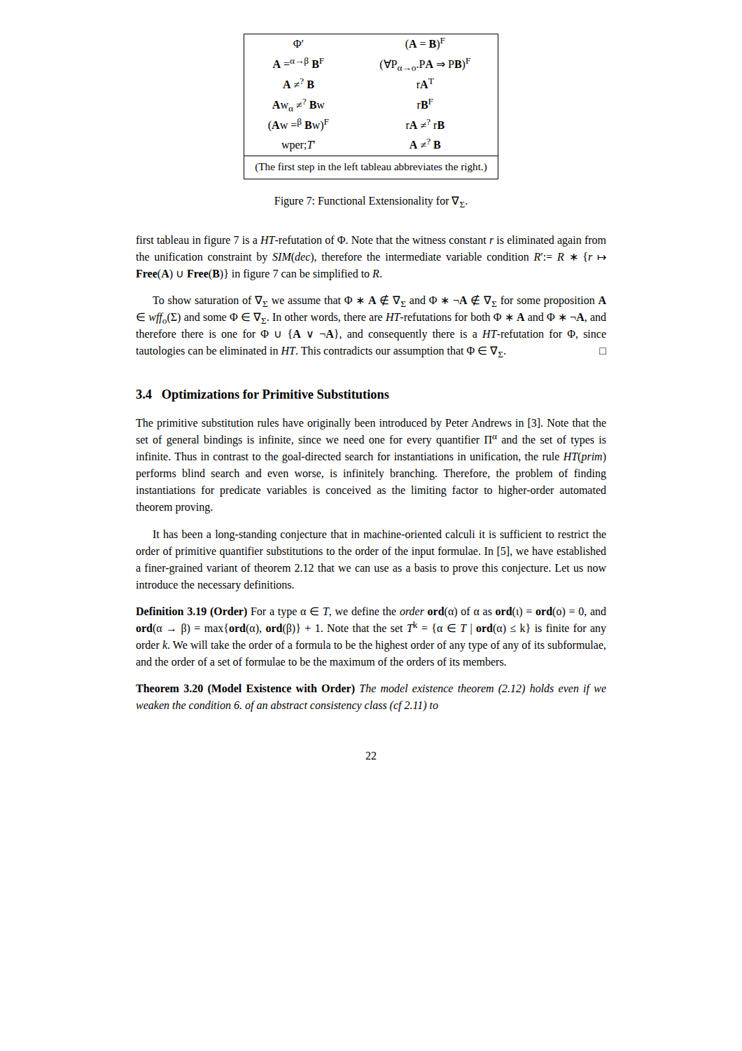| Φ′ | ( A = B ) F |
| A = α→β B F | (∀P α→o .P A ⇒ P B ) F |
| A ≠ ? B | r A T |
| A w α ≠ ? B w | r B F |
| ( A w = β B w) F | r A ≠ ? r B |
| wper; T ′ | A ≠ ? B |
| (The first step in the left tableau abbreviates the right.) |
Figure 7: Functional Extensionality for ∇Σ.
first tableau in figure 7 is a HT-refutation of Φ. Note that the witness constant r is eliminated again from the unification constraint by SIM(dec), therefore the intermediate variable condition R′:= R ∗ {r ↦ Free(A) ∪ Free(B)} in figure 7 can be simplified to R.
To show saturation of ∇Σ we assume that Φ ∗ A ∉ ∇Σ and Φ ∗ ¬A ∉ ∇Σ for some proposition A ∈ wffo(Σ) and some Φ ∈ ∇Σ. In other words, there are HT-refutations for both Φ ∗ A and Φ ∗ ¬A, and therefore there is one for Φ ∪ {A ∨ ¬A}, and consequently there is a HT-refutation for Φ, since tautologies can be eliminated in HT. This contradicts our assumption that Φ ∈ ∇Σ. □
3.4 Optimizations for Primitive Substitutions
The primitive substitution rules have originally been introduced by Peter Andrews in [3]. Note that the set of general bindings is infinite, since we need one for every quantifier Πα and the set of types is infinite. Thus in contrast to the goal-directed search for instantiations in unification, the rule HT(prim) performs blind search and even worse, is infinitely branching. Therefore, the problem of finding instantiations for predicate variables is conceived as the limiting factor to higher-order automated theorem proving.
It has been a long-standing conjecture that in machine-oriented calculi it is sufficient to restrict the order of primitive quantifier substitutions to the order of the input formulae. In [5], we have established a finer-grained variant of theorem 2.12 that we can use as a basis to prove this conjecture. Let us now introduce the necessary definitions.
Definition 3.19 (Order) For a type α ∈ T, we define the order ord(α) of α as ord(ι) = ord(o) = 0, and ord(α → β) = max{ord(α), ord(β)} + 1. Note that the set Tk = {α ∈ T | ord(α) ≤ k} is finite for any order k. We will take the order of a formula to be the highest order of any type of any of its subformulae, and the order of a set of formulae to be the maximum of the orders of its members.
Theorem 3.20 (Model Existence with Order) The model existence theorem (2.12) holds even if we weaken the condition 6. of an abstract consistency class (cf 2.11) to
22